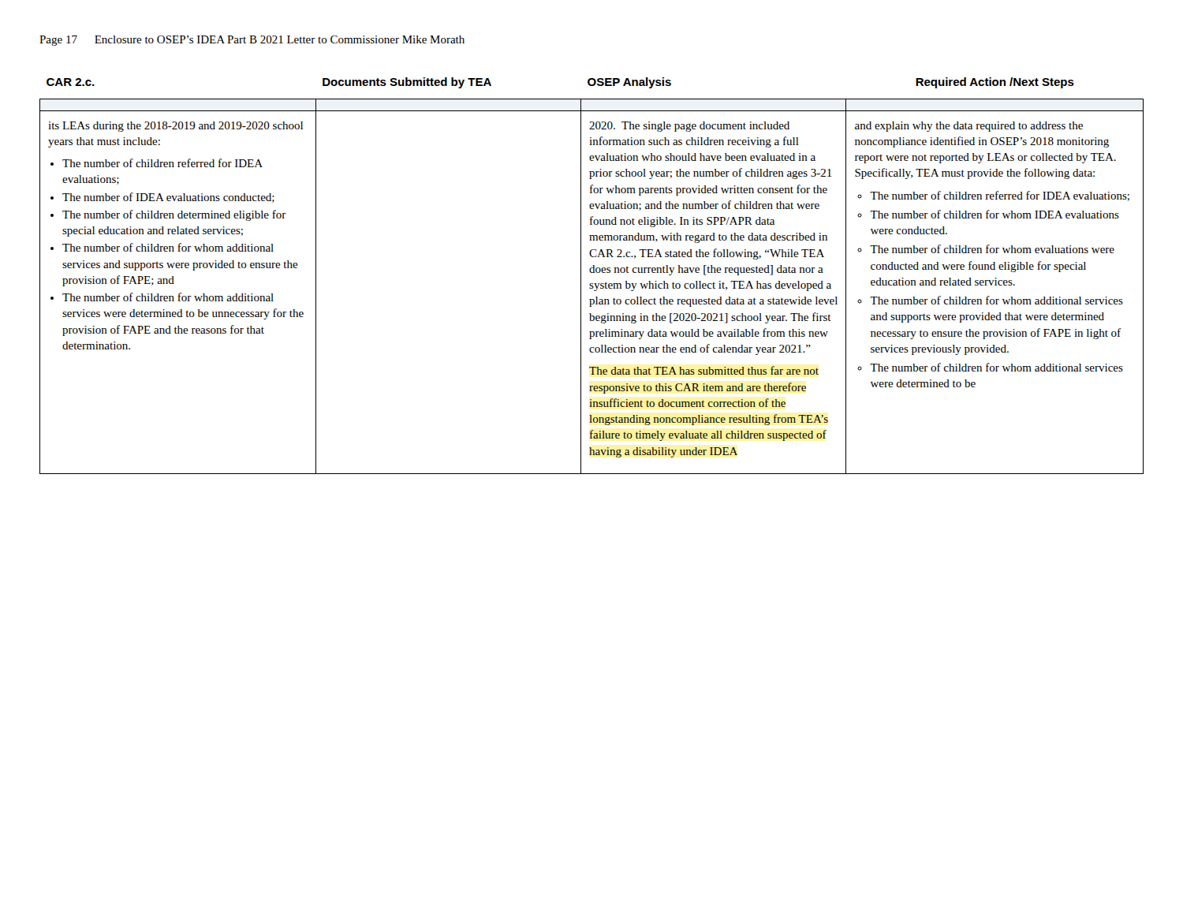Page 17 Enclosure to OSEP’s IDEA Part B 2021 Letter to Commissioner Mike Morath
| CAR 2.c. | Documents Submitted by TEA | OSEP Analysis | Required Action /Next Steps |
| --- | --- | --- | --- |
| its LEAs during the 2018-2019 and 2019-2020 school years that must include: The number of children referred for IDEA evaluations; The number of IDEA evaluations conducted; The number of children determined eligible for special education and related services; The number of children for whom additional services and supports were provided to ensure the provision of FAPE; and The number of children for whom additional services were determined to be unnecessary for the provision of FAPE and the reasons for that determination. | | 2020. The single page document included information such as children receiving a full evaluation who should have been evaluated in a prior school year; the number of children ages 3-21 for whom parents provided written consent for the evaluation; and the number of children that were found not eligible. In its SPP/APR data memorandum, with regard to the data described in CAR 2.c., TEA stated the following, “While TEA does not currently have [the requested] data nor a system by which to collect it, TEA has developed a plan to collect the requested data at a statewide level beginning in the [2020-2021] school year. The first preliminary data would be available from this new collection near the end of calendar year 2021.” The data that TEA has submitted thus far are not responsive to this CAR item and are therefore insufficient to document correction of the longstanding noncompliance resulting from TEA’s failure to timely evaluate all children suspected of having a disability under IDEA | and explain why the data required to address the noncompliance identified in OSEP’s 2018 monitoring report were not reported by LEAs or collected by TEA. Specifically, TEA must provide the following data: The number of children referred for IDEA evaluations; The number of children for whom IDEA evaluations were conducted. The number of children for whom evaluations were conducted and were found eligible for special education and related services. The number of children for whom additional services and supports were provided that were determined necessary to ensure the provision of FAPE in light of services previously provided. The number of children for whom additional services were determined to be |